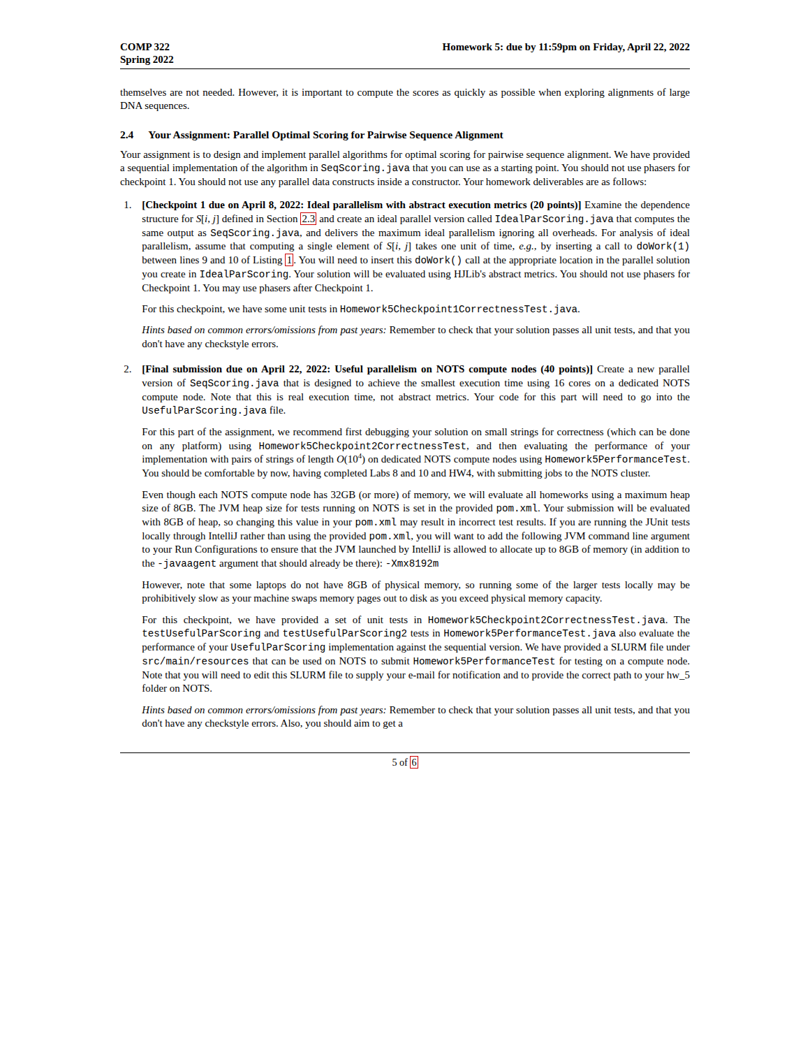COMP 322
Spring 2022
Homework 5: due by 11:59pm on Friday, April 22, 2022
themselves are not needed. However, it is important to compute the scores as quickly as possible when exploring alignments of large DNA sequences.
2.4 Your Assignment: Parallel Optimal Scoring for Pairwise Sequence Alignment
Your assignment is to design and implement parallel algorithms for optimal scoring for pairwise sequence alignment. We have provided a sequential implementation of the algorithm in SeqScoring.java that you can use as a starting point. You should not use phasers for checkpoint 1. You should not use any parallel data constructs inside a constructor. Your homework deliverables are as follows:
[Checkpoint 1 due on April 8, 2022: Ideal parallelism with abstract execution metrics (20 points)] Examine the dependence structure for S[i, j] defined in Section 2.3 and create an ideal parallel version called IdealParScoring.java that computes the same output as SeqScoring.java, and delivers the maximum ideal parallelism ignoring all overheads. For analysis of ideal parallelism, assume that computing a single element of S[i, j] takes one unit of time, e.g., by inserting a call to doWork(1) between lines 9 and 10 of Listing 1. You will need to insert this doWork() call at the appropriate location in the parallel solution you create in IdealParScoring. Your solution will be evaluated using HJLib's abstract metrics. You should not use phasers for Checkpoint 1. You may use phasers after Checkpoint 1.
For this checkpoint, we have some unit tests in Homework5Checkpoint1CorrectnessTest.java.
Hints based on common errors/omissions from past years: Remember to check that your solution passes all unit tests, and that you don't have any checkstyle errors.
[Final submission due on April 22, 2022: Useful parallelism on NOTS compute nodes (40 points)] Create a new parallel version of SeqScoring.java that is designed to achieve the smallest execution time using 16 cores on a dedicated NOTS compute node. Note that this is real execution time, not abstract metrics. Your code for this part will need to go into the UsefulParScoring.java file.
For this part of the assignment, we recommend first debugging your solution on small strings for correctness (which can be done on any platform) using Homework5Checkpoint2CorrectnessTest, and then evaluating the performance of your implementation with pairs of strings of length O(104) on dedicated NOTS compute nodes using Homework5PerformanceTest. You should be comfortable by now, having completed Labs 8 and 10 and HW4, with submitting jobs to the NOTS cluster.
Even though each NOTS compute node has 32GB (or more) of memory, we will evaluate all homeworks using a maximum heap size of 8GB. The JVM heap size for tests running on NOTS is set in the provided pom.xml. Your submission will be evaluated with 8GB of heap, so changing this value in your pom.xml may result in incorrect test results. If you are running the JUnit tests locally through IntelliJ rather than using the provided pom.xml, you will want to add the following JVM command line argument to your Run Configurations to ensure that the JVM launched by IntelliJ is allowed to allocate up to 8GB of memory (in addition to the -javaagent argument that should already be there): -Xmx8192m
However, note that some laptops do not have 8GB of physical memory, so running some of the larger tests locally may be prohibitively slow as your machine swaps memory pages out to disk as you exceed physical memory capacity.
For this checkpoint, we have provided a set of unit tests in Homework5Checkpoint2CorrectnessTest.java. The testUsefulParScoring and testUsefulParScoring2 tests in Homework5PerformanceTest.java also evaluate the performance of your UsefulParScoring implementation against the sequential version. We have provided a SLURM file under src/main/resources that can be used on NOTS to submit Homework5PerformanceTest for testing on a compute node. Note that you will need to edit this SLURM file to supply your e-mail for notification and to provide the correct path to your hw_5 folder on NOTS.
Hints based on common errors/omissions from past years: Remember to check that your solution passes all unit tests, and that you don't have any checkstyle errors. Also, you should aim to get a
5 of 6